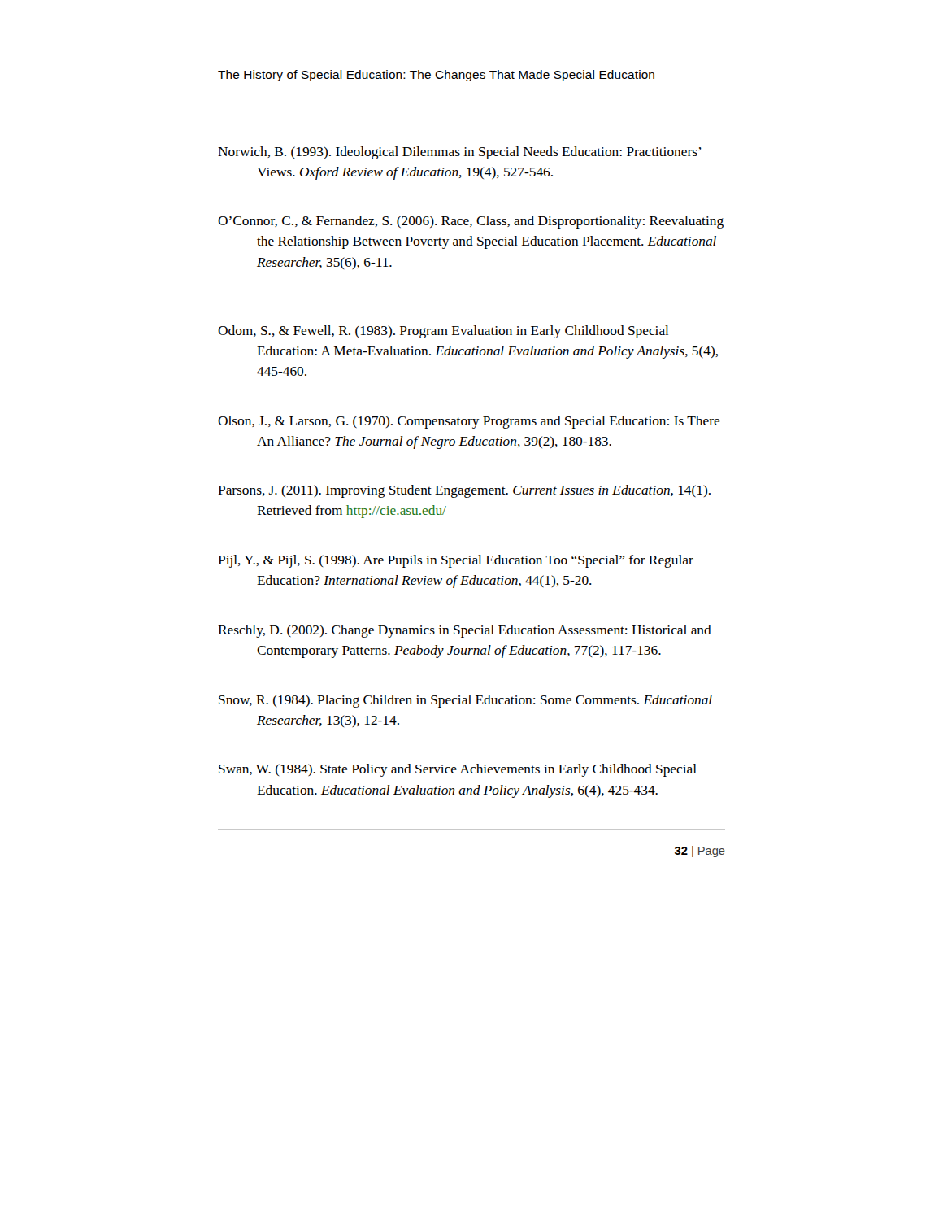The History of Special Education: The Changes That Made Special Education
Norwich, B. (1993). Ideological Dilemmas in Special Needs Education: Practitioners’ Views. Oxford Review of Education, 19(4), 527-546.
O’Connor, C., & Fernandez, S. (2006). Race, Class, and Disproportionality: Reevaluating the Relationship Between Poverty and Special Education Placement. Educational Researcher, 35(6), 6-11.
Odom, S., & Fewell, R. (1983). Program Evaluation in Early Childhood Special Education: A Meta-Evaluation. Educational Evaluation and Policy Analysis, 5(4), 445-460.
Olson, J., & Larson, G. (1970). Compensatory Programs and Special Education: Is There An Alliance? The Journal of Negro Education, 39(2), 180-183.
Parsons, J. (2011). Improving Student Engagement. Current Issues in Education, 14(1). Retrieved from http://cie.asu.edu/
Pijl, Y., & Pijl, S. (1998). Are Pupils in Special Education Too “Special” for Regular Education? International Review of Education, 44(1), 5-20.
Reschly, D. (2002). Change Dynamics in Special Education Assessment: Historical and Contemporary Patterns. Peabody Journal of Education, 77(2), 117-136.
Snow, R. (1984). Placing Children in Special Education: Some Comments. Educational Researcher, 13(3), 12-14.
Swan, W. (1984). State Policy and Service Achievements in Early Childhood Special Education. Educational Evaluation and Policy Analysis, 6(4), 425-434.
32 | Page